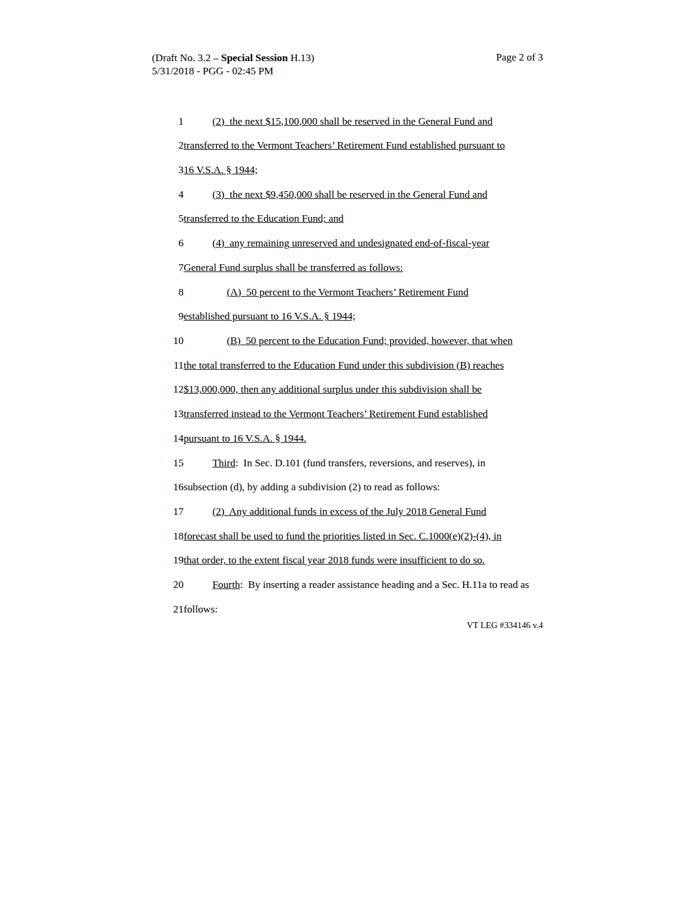(Draft No. 3.2 – Special Session H.13)
5/31/2018 - PGG - 02:45 PM
Page 2 of 3
| 1 | (2) the next $15,100,000 shall be reserved in the General Fund and |
| 2 | transferred to the Vermont Teachers’ Retirement Fund established pursuant to |
| 3 | 16 V.S.A. § 1944; |
| 4 | (3) the next $9,450,000 shall be reserved in the General Fund and |
| 5 | transferred to the Education Fund; and |
| 6 | (4) any remaining unreserved and undesignated end-of-fiscal-year |
| 7 | General Fund surplus shall be transferred as follows: |
| 8 | (A) 50 percent to the Vermont Teachers’ Retirement Fund |
| 9 | established pursuant to 16 V.S.A. § 1944; |
| 10 | (B) 50 percent to the Education Fund; provided, however, that when |
| 11 | the total transferred to the Education Fund under this subdivision (B) reaches |
| 12 | $13,000,000, then any additional surplus under this subdivision shall be |
| 13 | transferred instead to the Vermont Teachers’ Retirement Fund established |
| 14 | pursuant to 16 V.S.A. § 1944. |
| 15 | Third : In Sec. D.101 (fund transfers, reversions, and reserves), in |
| 16 | subsection (d), by adding a subdivision (2) to read as follows: |
| 17 | (2) Any additional funds in excess of the July 2018 General Fund |
| 18 | forecast shall be used to fund the priorities listed in Sec. C.1000(e)(2)-(4), in |
| 19 | that order, to the extent fiscal year 2018 funds were insufficient to do so. |
| 20 | Fourth : By inserting a reader assistance heading and a Sec. H.11a to read as |
| 21 | follows: |
VT LEG #334146 v.4